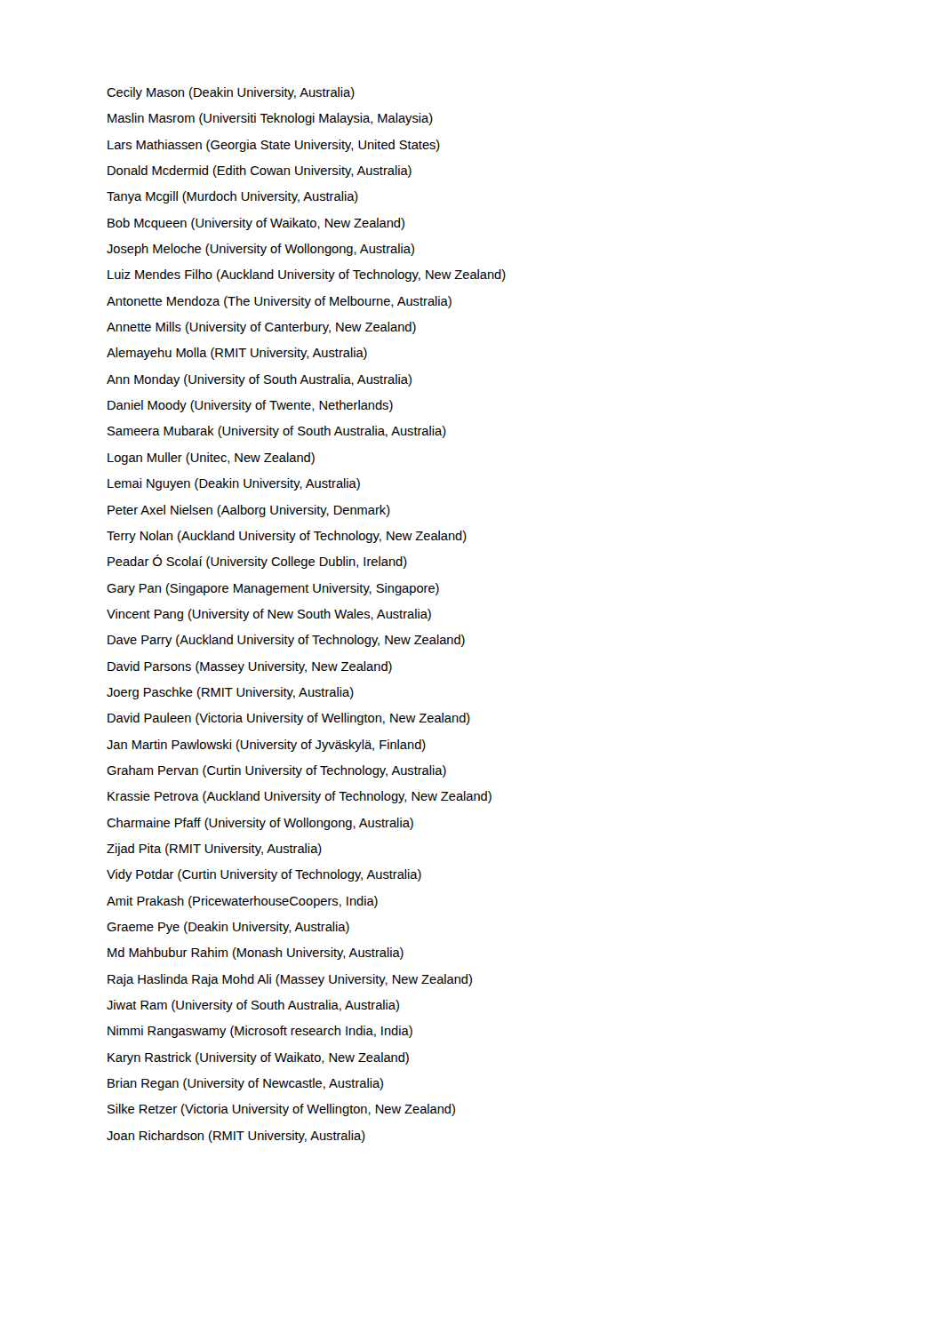Cecily Mason (Deakin University, Australia)
Maslin Masrom (Universiti Teknologi Malaysia, Malaysia)
Lars Mathiassen (Georgia State University, United States)
Donald Mcdermid (Edith Cowan University, Australia)
Tanya Mcgill (Murdoch University, Australia)
Bob Mcqueen (University of Waikato, New Zealand)
Joseph Meloche (University of Wollongong, Australia)
Luiz Mendes Filho (Auckland University of Technology, New Zealand)
Antonette Mendoza (The University of Melbourne, Australia)
Annette Mills (University of Canterbury, New Zealand)
Alemayehu Molla (RMIT University, Australia)
Ann Monday (University of South Australia, Australia)
Daniel Moody (University of Twente, Netherlands)
Sameera Mubarak (University of South Australia, Australia)
Logan Muller (Unitec, New Zealand)
Lemai Nguyen (Deakin University, Australia)
Peter Axel Nielsen (Aalborg University, Denmark)
Terry Nolan (Auckland University of Technology, New Zealand)
Peadar Ó Scolaí (University College Dublin, Ireland)
Gary Pan (Singapore Management University, Singapore)
Vincent Pang (University of New South Wales, Australia)
Dave Parry (Auckland University of Technology, New Zealand)
David Parsons (Massey University, New Zealand)
Joerg Paschke (RMIT University, Australia)
David Pauleen (Victoria University of Wellington, New Zealand)
Jan Martin Pawlowski (University of Jyväskylä, Finland)
Graham Pervan (Curtin University of Technology, Australia)
Krassie Petrova (Auckland University of Technology, New Zealand)
Charmaine Pfaff (University of Wollongong, Australia)
Zijad Pita (RMIT University, Australia)
Vidy Potdar (Curtin University of Technology, Australia)
Amit Prakash (PricewaterhouseCoopers, India)
Graeme Pye (Deakin University, Australia)
Md Mahbubur Rahim (Monash University, Australia)
Raja Haslinda Raja Mohd Ali (Massey University, New Zealand)
Jiwat Ram (University of South Australia, Australia)
Nimmi Rangaswamy (Microsoft research India, India)
Karyn Rastrick (University of Waikato, New Zealand)
Brian Regan (University of Newcastle, Australia)
Silke Retzer (Victoria University of Wellington, New Zealand)
Joan Richardson (RMIT University, Australia)